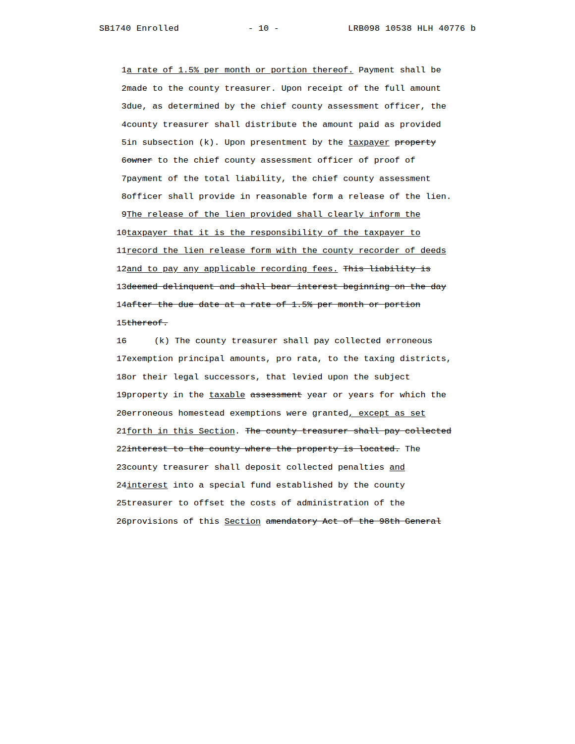SB1740 Enrolled - 10 - LRB098 10538 HLH 40776 b
| 1 | a rate of 1.5% per month or portion thereof. Payment shall be |
| 2 | made to the county treasurer. Upon receipt of the full amount |
| 3 | due, as determined by the chief county assessment officer, the |
| 4 | county treasurer shall distribute the amount paid as provided |
| 5 | in subsection (k). Upon presentment by the taxpayer property |
| 6 | owner to the chief county assessment officer of proof of |
| 7 | payment of the total liability, the chief county assessment |
| 8 | officer shall provide in reasonable form a release of the lien. |
| 9 | The release of the lien provided shall clearly inform the |
| 10 | taxpayer that it is the responsibility of the taxpayer to |
| 11 | record the lien release form with the county recorder of deeds |
| 12 | and to pay any applicable recording fees. This liability is |
| 13 | deemed delinquent and shall bear interest beginning on the day |
| 14 | after the due date at a rate of 1.5% per month or portion |
| 15 | thereof. |
| 16 | (k) The county treasurer shall pay collected erroneous |
| 17 | exemption principal amounts, pro rata, to the taxing districts, |
| 18 | or their legal successors, that levied upon the subject |
| 19 | property in the taxable assessment year or years for which the |
| 20 | erroneous homestead exemptions were granted , except as set |
| 21 | forth in this Section . The county treasurer shall pay collected |
| 22 | interest to the county where the property is located. The |
| 23 | county treasurer shall deposit collected penalties and |
| 24 | interest into a special fund established by the county |
| 25 | treasurer to offset the costs of administration of the |
| 26 | provisions of this Section amendatory Act of the 98th General |